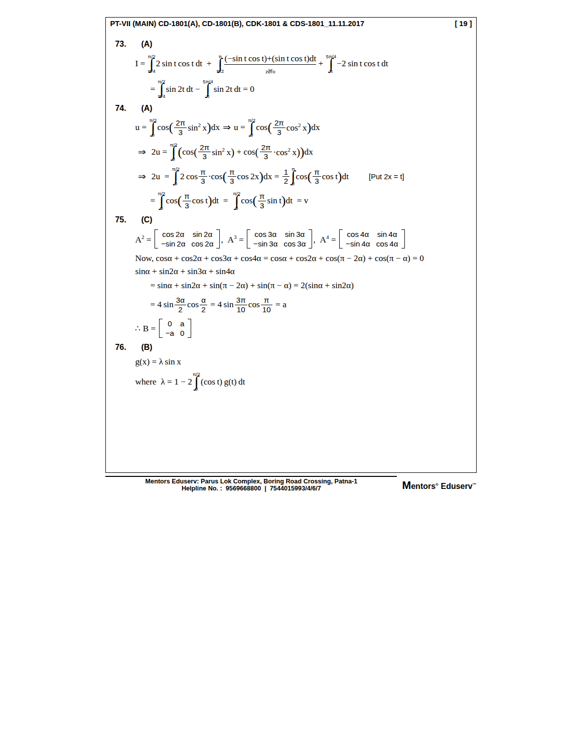PT-VII (MAIN) CD-1801(A), CD-1801(B), CDK-1801 & CDS-1801_11.11.2017
[ 19 ]
73.
(A)
I = π/2 ∫ π/4 2 sin t cos t dt + π ∫ π/2 (−sin t cos t)+(sin t cos t)dt ⏟ zero + 5π/4 ∫ π −2 sin t cos t dt
= π/2 ∫ π/4 sin 2t dt − 5π/4 ∫ π sin 2t dt = 0
74.
(A)
u = π/2 ∫ 0 cos( 2π 3 sin2 x) dx ⇒ u = π/2 ∫ 0 cos( 2π 3 cos2 x) dx
⇒ 2u = π/2 ∫ 0 ( cos( 2π 3 sin2 x) + cos( 2π 3 ·cos2 x) ) dx
⇒ 2u = π/2 ∫ 0 2 cos π 3 ·cos( π 3 cos 2x) dx = 12 π ∫ 0 cos( π 3 cos t) dt [Put 2x = t]
= π/2 ∫ 0 cos( π 3 cos t) dt = π/2 ∫ 0 cos( π 3 sin t) dt = v
75.
(C)
A2 =
| cos 2α | sin 2α |
| −sin 2α | cos 2α |
, A3 =
| cos 3α | sin 3α |
| −sin 3α | cos 3α |
, A4 =
| cos 4α | sin 4α |
| −sin 4α | cos 4α |
Now, cosα + cos2α + cos3α + cos4α = cosα + cos2α + cos(π − 2α) + cos(π − α) = 0
sinα + sin2α + sin3α + sin4α
= sinα + sin2α + sin(π − 2α) + sin(π − α) = 2(sinα + sin2α)
= 4 sin 3α 2 cos α 2 = 4 sin 3π 10 cos π 10 = a
∴ B =
| 0 | a |
| −a | 0 |
76.
(B)
g(x) = λ sin x
where λ = 1 − 2 π/2 ∫ 0 (cos t) g(t) dt
Mentors Eduserv: Parus Lok Complex, Boring Road Crossing, Patna-1
Helpline No. : 9569668800 | 7544015993/4/6/7
Mentors® Eduserv™